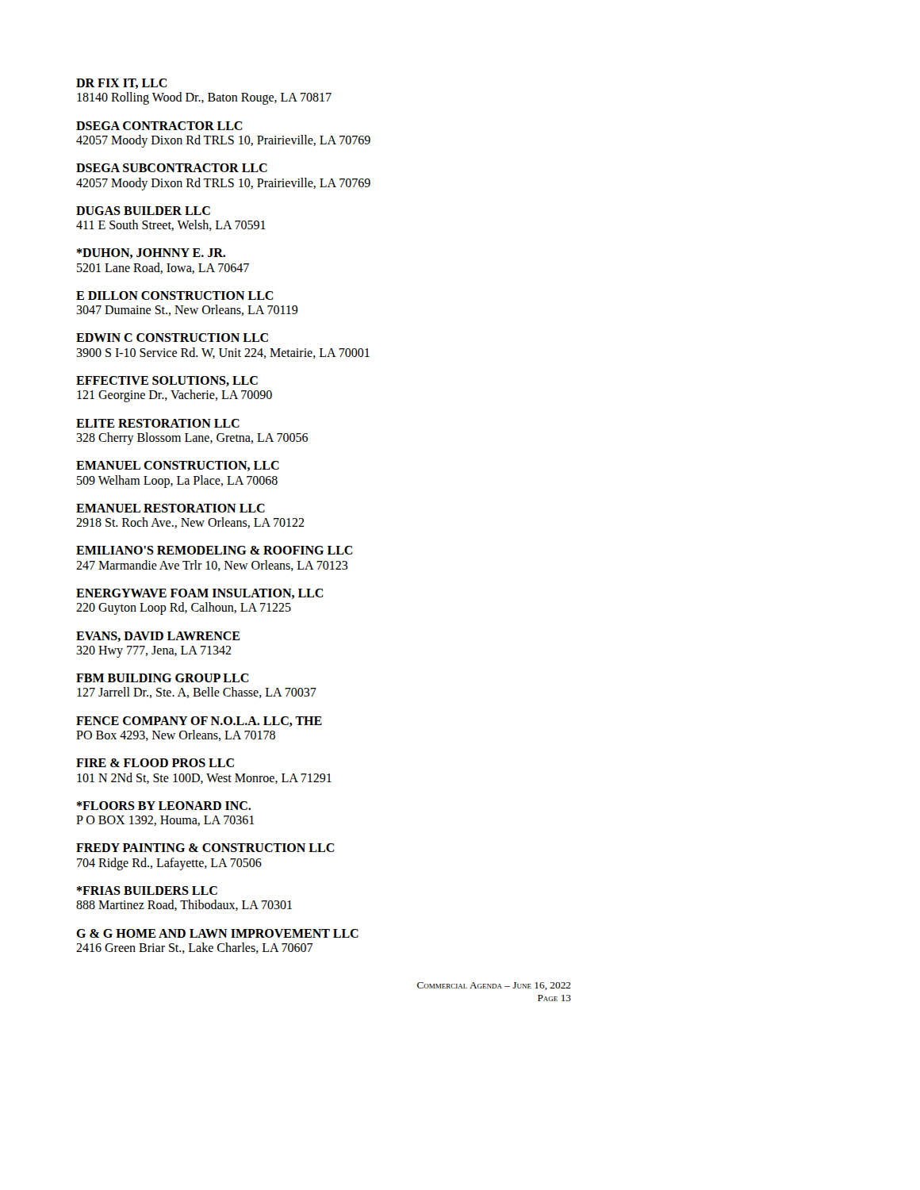DR FIX IT, LLC
18140 Rolling Wood Dr., Baton Rouge, LA 70817
DSEGA CONTRACTOR LLC
42057 Moody Dixon Rd TRLS 10, Prairieville, LA 70769
DSEGA SUBCONTRACTOR LLC
42057 Moody Dixon Rd TRLS 10, Prairieville, LA 70769
DUGAS BUILDER LLC
411 E South Street, Welsh, LA 70591
*DUHON, JOHNNY E. JR.
5201 Lane Road, Iowa, LA 70647
E DILLON CONSTRUCTION LLC
3047 Dumaine St., New Orleans, LA 70119
EDWIN C CONSTRUCTION LLC
3900 S I-10 Service Rd. W, Unit 224, Metairie, LA 70001
EFFECTIVE SOLUTIONS, LLC
121 Georgine Dr., Vacherie, LA 70090
ELITE RESTORATION LLC
328 Cherry Blossom Lane, Gretna, LA 70056
EMANUEL CONSTRUCTION, LLC
509 Welham Loop, La Place, LA 70068
EMANUEL RESTORATION LLC
2918 St. Roch Ave., New Orleans, LA 70122
EMILIANO'S REMODELING & ROOFING LLC
247 Marmandie Ave Trlr 10, New Orleans, LA 70123
ENERGYWAVE FOAM INSULATION, LLC
220 Guyton Loop Rd, Calhoun, LA 71225
EVANS, DAVID LAWRENCE
320 Hwy 777, Jena, LA 71342
FBM BUILDING GROUP LLC
127 Jarrell Dr., Ste. A, Belle Chasse, LA 70037
FENCE COMPANY OF N.O.L.A. LLC, THE
PO Box 4293, New Orleans, LA 70178
FIRE & FLOOD PROS LLC
101 N 2Nd St, Ste 100D, West Monroe, LA 71291
*FLOORS BY LEONARD INC.
P O BOX 1392, Houma, LA 70361
FREDY PAINTING & CONSTRUCTION LLC
704 Ridge Rd., Lafayette, LA 70506
*FRIAS BUILDERS LLC
888 Martinez Road, Thibodaux, LA 70301
G & G HOME AND LAWN IMPROVEMENT LLC
2416 Green Briar St., Lake Charles, LA 70607
Commercial Agenda – June 16, 2022
Page 13